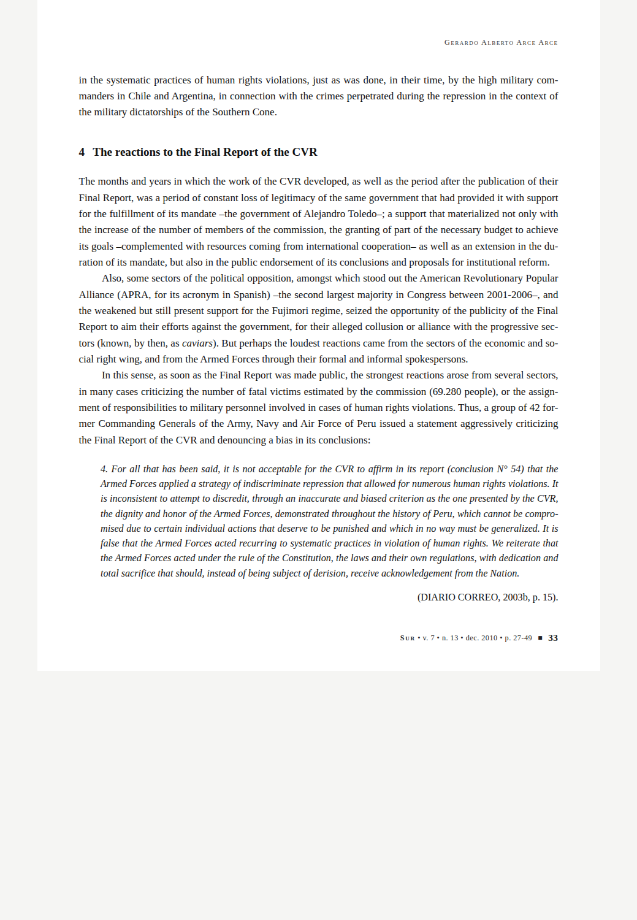Gerardo Alberto Arce Arce
in the systematic practices of human rights violations, just as was done, in their time, by the high military commanders in Chile and Argentina, in connection with the crimes perpetrated during the repression in the context of the military dictatorships of the Southern Cone.
4 The reactions to the Final Report of the CVR
The months and years in which the work of the CVR developed, as well as the period after the publication of their Final Report, was a period of constant loss of legitimacy of the same government that had provided it with support for the fulfillment of its mandate –the government of Alejandro Toledo–; a support that materialized not only with the increase of the number of members of the commission, the granting of part of the necessary budget to achieve its goals –complemented with resources coming from international cooperation– as well as an extension in the duration of its mandate, but also in the public endorsement of its conclusions and proposals for institutional reform.
Also, some sectors of the political opposition, amongst which stood out the American Revolutionary Popular Alliance (APRA, for its acronym in Spanish) –the second largest majority in Congress between 2001-2006–, and the weakened but still present support for the Fujimori regime, seized the opportunity of the publicity of the Final Report to aim their efforts against the government, for their alleged collusion or alliance with the progressive sectors (known, by then, as caviars). But perhaps the loudest reactions came from the sectors of the economic and social right wing, and from the Armed Forces through their formal and informal spokespersons.
In this sense, as soon as the Final Report was made public, the strongest reactions arose from several sectors, in many cases criticizing the number of fatal victims estimated by the commission (69.280 people), or the assignment of responsibilities to military personnel involved in cases of human rights violations. Thus, a group of 42 former Commanding Generals of the Army, Navy and Air Force of Peru issued a statement aggressively criticizing the Final Report of the CVR and denouncing a bias in its conclusions:
4. For all that has been said, it is not acceptable for the CVR to affirm in its report (conclusion N° 54) that the Armed Forces applied a strategy of indiscriminate repression that allowed for numerous human rights violations. It is inconsistent to attempt to discredit, through an inaccurate and biased criterion as the one presented by the CVR, the dignity and honor of the Armed Forces, demonstrated throughout the history of Peru, which cannot be compromised due to certain individual actions that deserve to be punished and which in no way must be generalized. It is false that the Armed Forces acted recurring to systematic practices in violation of human rights. We reiterate that the Armed Forces acted under the rule of the Constitution, the laws and their own regulations, with dedication and total sacrifice that should, instead of being subject of derision, receive acknowledgement from the Nation.
(DIARIO CORREO, 2003b, p. 15).
Sur • v. 7 • n. 13 • dec. 2010 • p. 27-49 ■ 33